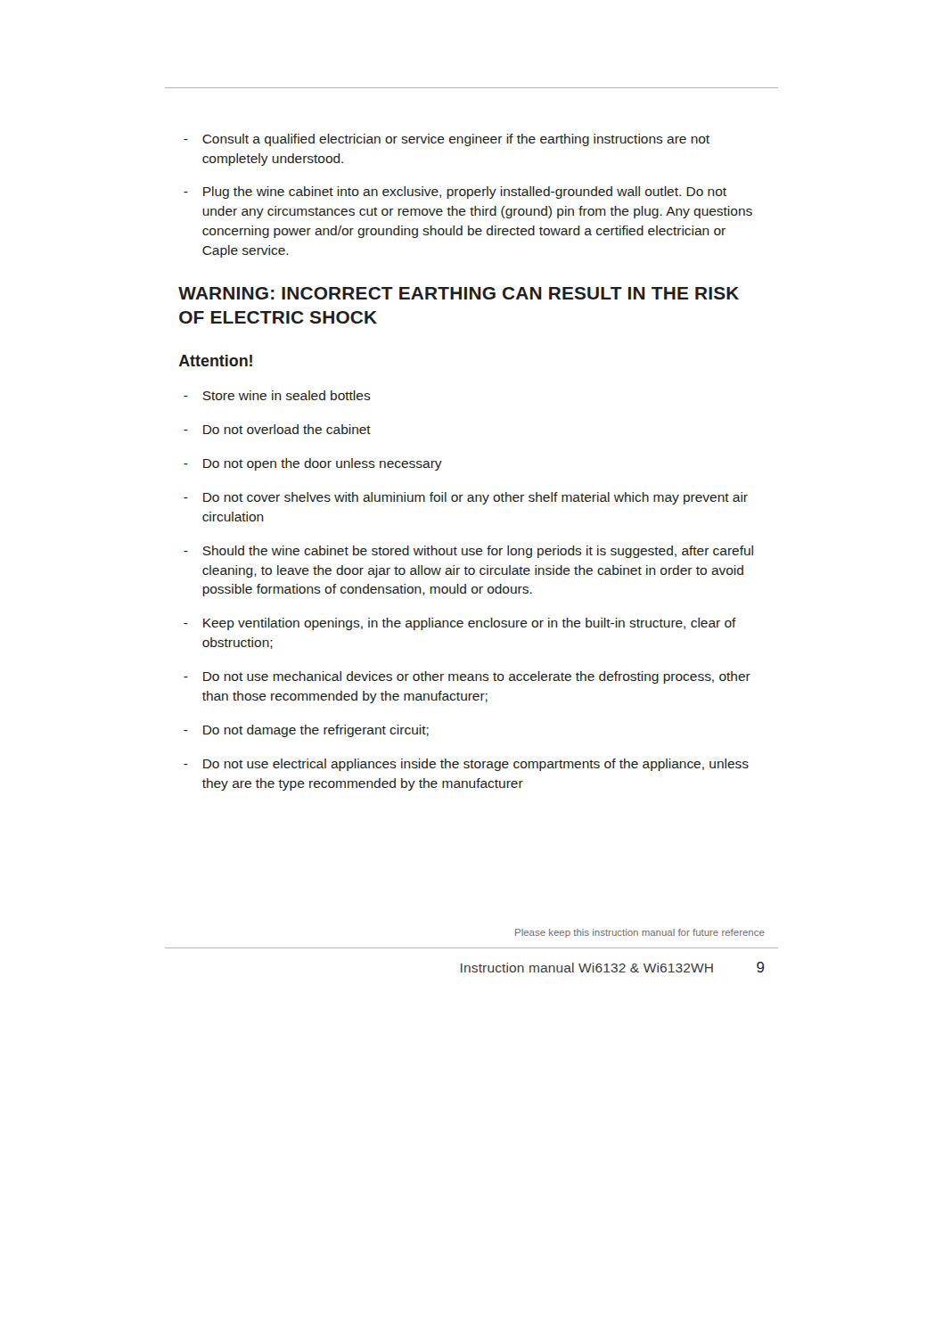Consult a qualified electrician or service engineer if the earthing instructions are not completely understood.
Plug the wine cabinet into an exclusive, properly installed-grounded wall outlet. Do not under any circumstances cut or remove the third (ground) pin from the plug. Any questions concerning power and/or grounding should be directed toward a certified electrician or Caple service.
WARNING: INCORRECT EARTHING CAN RESULT IN THE RISK OF ELECTRIC SHOCK
Attention!
Store wine in sealed bottles
Do not overload the cabinet
Do not open the door unless necessary
Do not cover shelves with aluminium foil or any other shelf material which may prevent air circulation
Should the wine cabinet be stored without use for long periods it is suggested, after careful cleaning, to leave the door ajar to allow air to circulate inside the cabinet in order to avoid possible formations of condensation, mould or odours.
Keep ventilation openings, in the appliance enclosure or in the built-in structure, clear of obstruction;
Do not use mechanical devices or other means to accelerate the defrosting process, other than those recommended by the manufacturer;
Do not damage the refrigerant circuit;
Do not use electrical appliances inside the storage compartments of the appliance, unless they are the type recommended by the manufacturer
Please keep this instruction manual for future reference
Instruction manual Wi6132 & Wi6132WH 9